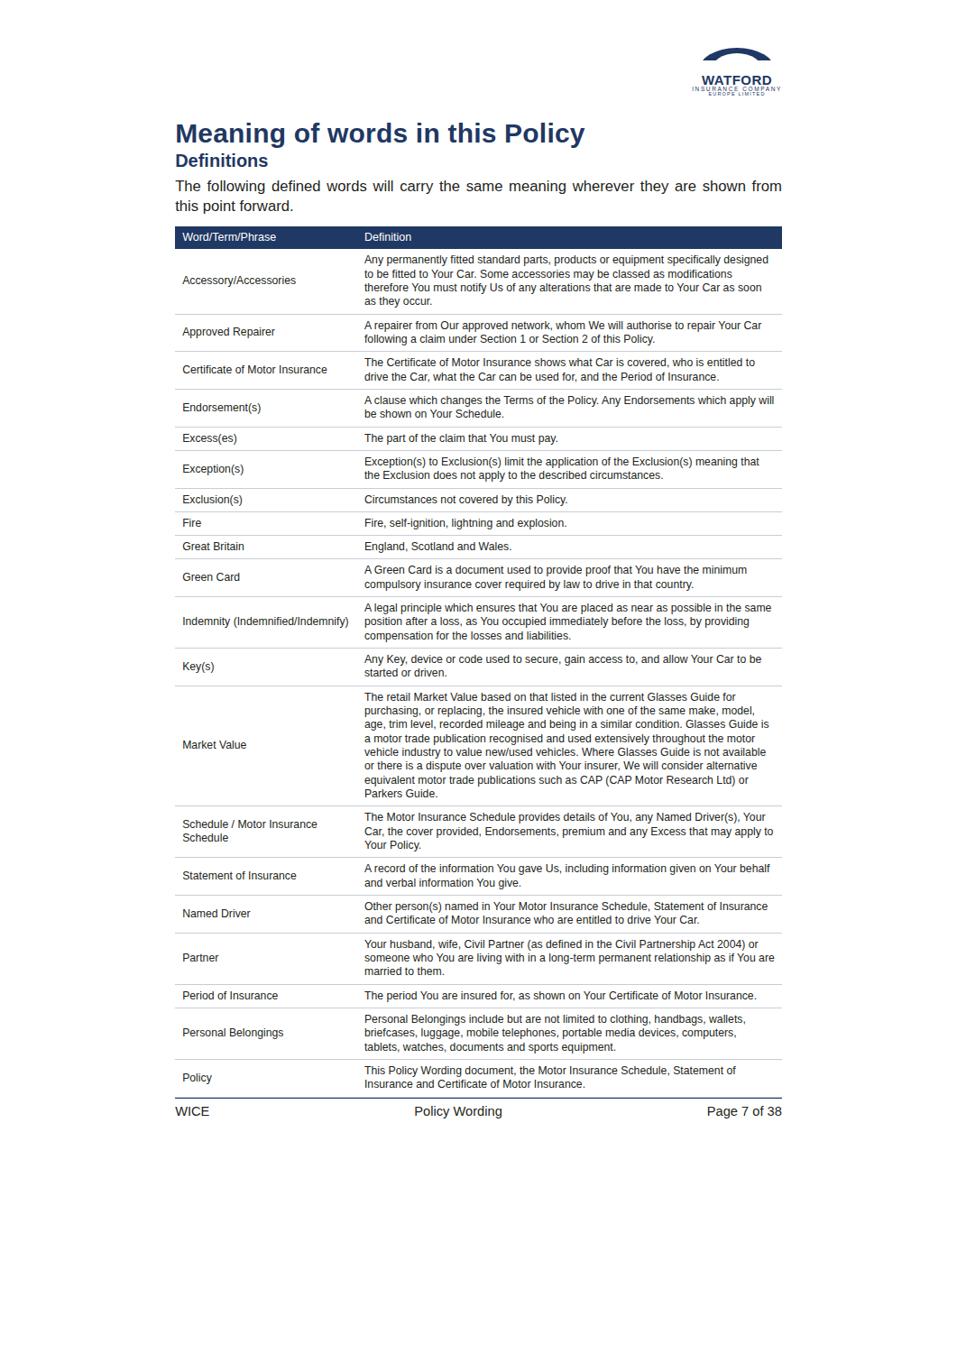WATFORD
Insurance Company
Europe Limited
Meaning of words in this Policy
Definitions
The following defined words will carry the same meaning wherever they are shown from this point forward.
| Word/Term/Phrase | Definition |
| --- | --- |
| Accessory/Accessories | Any permanently fitted standard parts, products or equipment specifically designed to be fitted to Your Car. Some accessories may be classed as modifications therefore You must notify Us of any alterations that are made to Your Car as soon as they occur. |
| Approved Repairer | A repairer from Our approved network, whom We will authorise to repair Your Car following a claim under Section 1 or Section 2 of this Policy. |
| Certificate of Motor Insurance | The Certificate of Motor Insurance shows what Car is covered, who is entitled to drive the Car, what the Car can be used for, and the Period of Insurance. |
| Endorsement(s) | A clause which changes the Terms of the Policy. Any Endorsements which apply will be shown on Your Schedule. |
| Excess(es) | The part of the claim that You must pay. |
| Exception(s) | Exception(s) to Exclusion(s) limit the application of the Exclusion(s) meaning that the Exclusion does not apply to the described circumstances. |
| Exclusion(s) | Circumstances not covered by this Policy. |
| Fire | Fire, self-ignition, lightning and explosion. |
| Great Britain | England, Scotland and Wales. |
| Green Card | A Green Card is a document used to provide proof that You have the minimum compulsory insurance cover required by law to drive in that country. |
| Indemnity (Indemnified/Indemnify) | A legal principle which ensures that You are placed as near as possible in the same position after a loss, as You occupied immediately before the loss, by providing compensation for the losses and liabilities. |
| Key(s) | Any Key, device or code used to secure, gain access to, and allow Your Car to be started or driven. |
| Market Value | The retail Market Value based on that listed in the current Glasses Guide for purchasing, or replacing, the insured vehicle with one of the same make, model, age, trim level, recorded mileage and being in a similar condition. Glasses Guide is a motor trade publication recognised and used extensively throughout the motor vehicle industry to value new/used vehicles. Where Glasses Guide is not available or there is a dispute over valuation with Your insurer, We will consider alternative equivalent motor trade publications such as CAP (CAP Motor Research Ltd) or Parkers Guide. |
| Schedule / Motor Insurance Schedule | The Motor Insurance Schedule provides details of You, any Named Driver(s), Your Car, the cover provided, Endorsements, premium and any Excess that may apply to Your Policy. |
| Statement of Insurance | A record of the information You gave Us, including information given on Your behalf and verbal information You give. |
| Named Driver | Other person(s) named in Your Motor Insurance Schedule, Statement of Insurance and Certificate of Motor Insurance who are entitled to drive Your Car. |
| Partner | Your husband, wife, Civil Partner (as defined in the Civil Partnership Act 2004) or someone who You are living with in a long-term permanent relationship as if You are married to them. |
| Period of Insurance | The period You are insured for, as shown on Your Certificate of Motor Insurance. |
| Personal Belongings | Personal Belongings include but are not limited to clothing, handbags, wallets, briefcases, luggage, mobile telephones, portable media devices, computers, tablets, watches, documents and sports equipment. |
| Policy | This Policy Wording document, the Motor Insurance Schedule, Statement of Insurance and Certificate of Motor Insurance. |
WICE Policy Wording Page 7 of 38